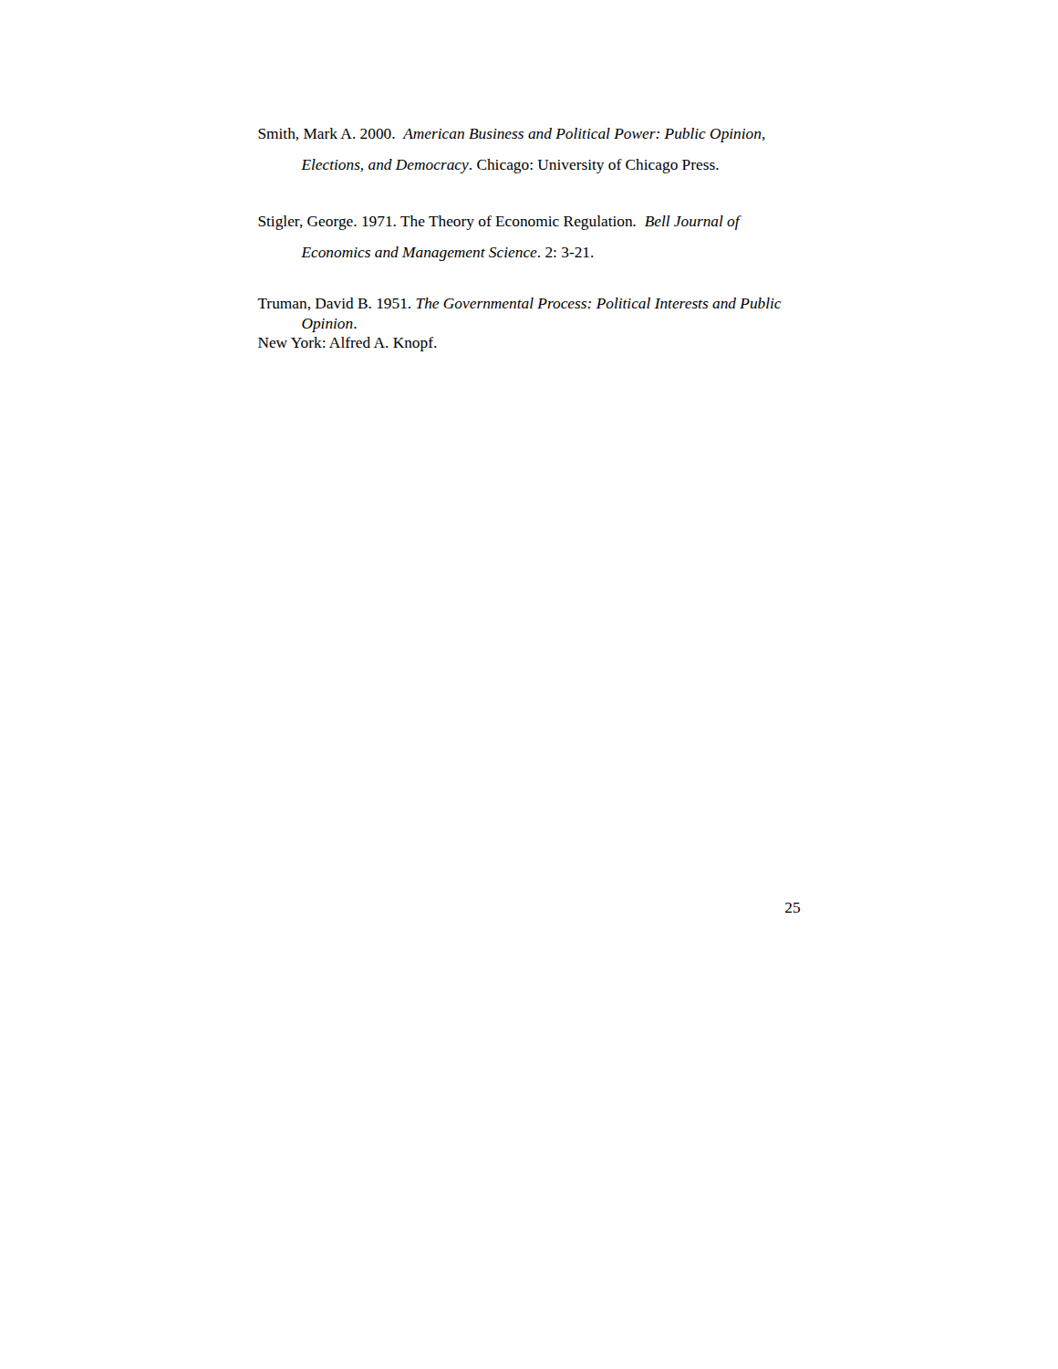Smith, Mark A. 2000. American Business and Political Power: Public Opinion, Elections, and Democracy. Chicago: University of Chicago Press.
Stigler, George. 1971. The Theory of Economic Regulation. Bell Journal of Economics and Management Science. 2: 3-21.
Truman, David B. 1951. The Governmental Process: Political Interests and Public Opinion.New York: Alfred A. Knopf.
25